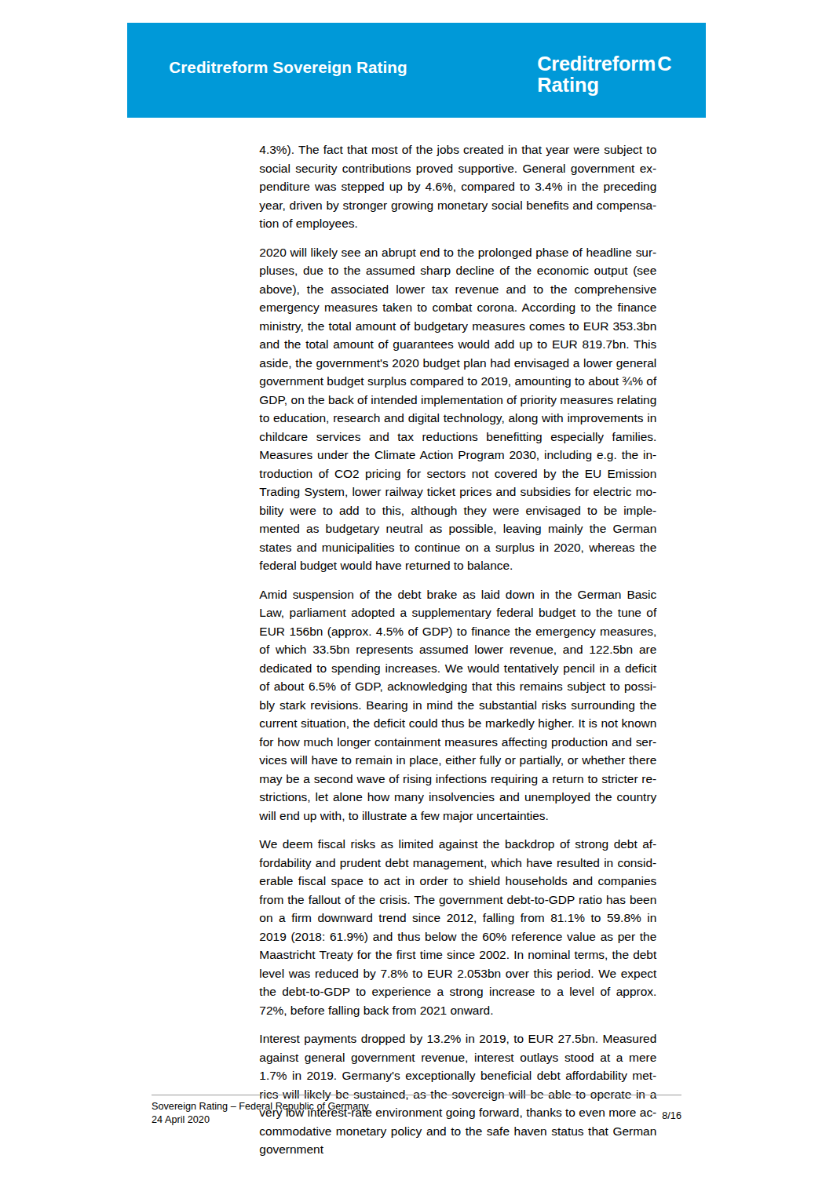Creditreform Sovereign Rating
Creditreform C Rating
4.3%). The fact that most of the jobs created in that year were subject to social security contributions proved supportive. General government expenditure was stepped up by 4.6%, compared to 3.4% in the preceding year, driven by stronger growing monetary social benefits and compensation of employees.
2020 will likely see an abrupt end to the prolonged phase of headline surpluses, due to the assumed sharp decline of the economic output (see above), the associated lower tax revenue and to the comprehensive emergency measures taken to combat corona. According to the finance ministry, the total amount of budgetary measures comes to EUR 353.3bn and the total amount of guarantees would add up to EUR 819.7bn. This aside, the government's 2020 budget plan had envisaged a lower general government budget surplus compared to 2019, amounting to about ¾% of GDP, on the back of intended implementation of priority measures relating to education, research and digital technology, along with improvements in childcare services and tax reductions benefitting especially families. Measures under the Climate Action Program 2030, including e.g. the introduction of CO2 pricing for sectors not covered by the EU Emission Trading System, lower railway ticket prices and subsidies for electric mobility were to add to this, although they were envisaged to be implemented as budgetary neutral as possible, leaving mainly the German states and municipalities to continue on a surplus in 2020, whereas the federal budget would have returned to balance.
Amid suspension of the debt brake as laid down in the German Basic Law, parliament adopted a supplementary federal budget to the tune of EUR 156bn (approx. 4.5% of GDP) to finance the emergency measures, of which 33.5bn represents assumed lower revenue, and 122.5bn are dedicated to spending increases. We would tentatively pencil in a deficit of about 6.5% of GDP, acknowledging that this remains subject to possibly stark revisions. Bearing in mind the substantial risks surrounding the current situation, the deficit could thus be markedly higher. It is not known for how much longer containment measures affecting production and services will have to remain in place, either fully or partially, or whether there may be a second wave of rising infections requiring a return to stricter restrictions, let alone how many insolvencies and unemployed the country will end up with, to illustrate a few major uncertainties.
We deem fiscal risks as limited against the backdrop of strong debt affordability and prudent debt management, which have resulted in considerable fiscal space to act in order to shield households and companies from the fallout of the crisis. The government debt-to-GDP ratio has been on a firm downward trend since 2012, falling from 81.1% to 59.8% in 2019 (2018: 61.9%) and thus below the 60% reference value as per the Maastricht Treaty for the first time since 2002. In nominal terms, the debt level was reduced by 7.8% to EUR 2.053bn over this period. We expect the debt-to-GDP to experience a strong increase to a level of approx. 72%, before falling back from 2021 onward.
Interest payments dropped by 13.2% in 2019, to EUR 27.5bn. Measured against general government revenue, interest outlays stood at a mere 1.7% in 2019. Germany's exceptionally beneficial debt affordability metrics will likely be sustained, as the sovereign will be able to operate in a very low interest-rate environment going forward, thanks to even more accommodative monetary policy and to the safe haven status that German government
Sovereign Rating – Federal Republic of Germany
24 April 2020
8/16